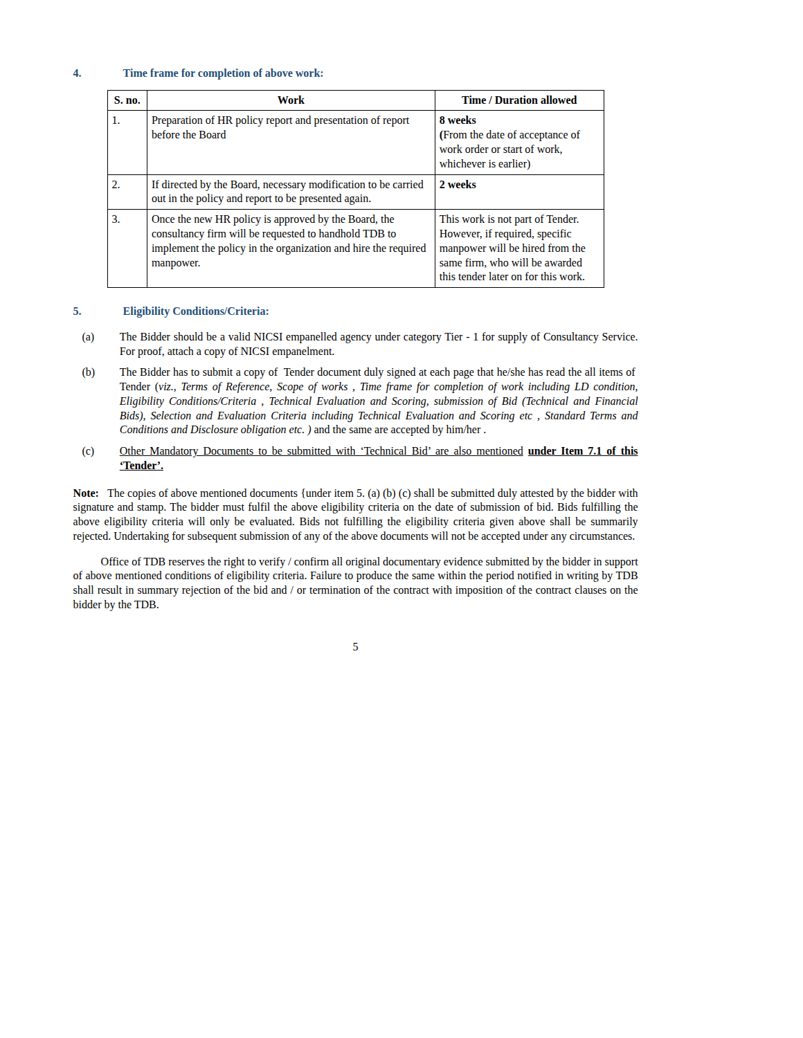4. Time frame for completion of above work:
| S. no. | Work | Time / Duration allowed |
| --- | --- | --- |
| 1. | Preparation of HR policy report and presentation of report before the Board | 8 weeks ( From the date of acceptance of work order or start of work, whichever is earlier) |
| 2. | If directed by the Board, necessary modification to be carried out in the policy and report to be presented again. | 2 weeks |
| 3. | Once the new HR policy is approved by the Board, the consultancy firm will be requested to handhold TDB to implement the policy in the organization and hire the required manpower. | This work is not part of Tender. However, if required, specific manpower will be hired from the same firm, who will be awarded this tender later on for this work. |
5. Eligibility Conditions/Criteria:
(a) The Bidder should be a valid NICSI empanelled agency under category Tier - 1 for supply of Consultancy Service. For proof, attach a copy of NICSI empanelment.
(b) The Bidder has to submit a copy of Tender document duly signed at each page that he/she has read the all items of Tender (viz., Terms of Reference, Scope of works , Time frame for completion of work including LD condition, Eligibility Conditions/Criteria , Technical Evaluation and Scoring, submission of Bid (Technical and Financial Bids), Selection and Evaluation Criteria including Technical Evaluation and Scoring etc , Standard Terms and Conditions and Disclosure obligation etc. ) and the same are accepted by him/her .
(c) Other Mandatory Documents to be submitted with ‘Technical Bid’ are also mentioned under Item 7.1 of this ‘Tender’.
Note: The copies of above mentioned documents {under item 5. (a) (b) (c) shall be submitted duly attested by the bidder with signature and stamp. The bidder must fulfil the above eligibility criteria on the date of submission of bid. Bids fulfilling the above eligibility criteria will only be evaluated. Bids not fulfilling the eligibility criteria given above shall be summarily rejected. Undertaking for subsequent submission of any of the above documents will not be accepted under any circumstances.
Office of TDB reserves the right to verify / confirm all original documentary evidence submitted by the bidder in support of above mentioned conditions of eligibility criteria. Failure to produce the same within the period notified in writing by TDB shall result in summary rejection of the bid and / or termination of the contract with imposition of the contract clauses on the bidder by the TDB.
5